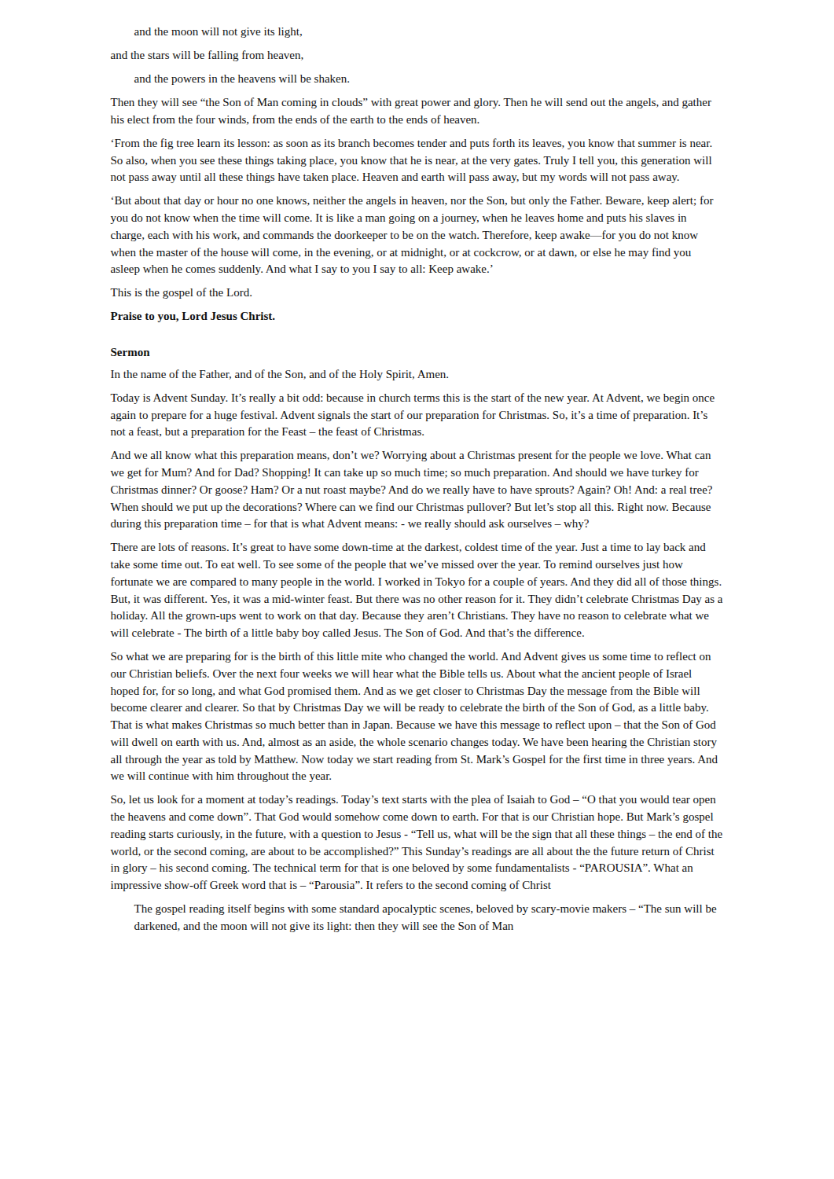and the moon will not give its light,
and the stars will be falling from heaven,
and the powers in the heavens will be shaken.
Then they will see “the Son of Man coming in clouds” with great power and glory. Then he will send out the angels, and gather his elect from the four winds, from the ends of the earth to the ends of heaven.
‘From the fig tree learn its lesson: as soon as its branch becomes tender and puts forth its leaves, you know that summer is near. So also, when you see these things taking place, you know that he is near, at the very gates. Truly I tell you, this generation will not pass away until all these things have taken place. Heaven and earth will pass away, but my words will not pass away.
‘But about that day or hour no one knows, neither the angels in heaven, nor the Son, but only the Father. Beware, keep alert; for you do not know when the time will come. It is like a man going on a journey, when he leaves home and puts his slaves in charge, each with his work, and commands the doorkeeper to be on the watch. Therefore, keep awake—for you do not know when the master of the house will come, in the evening, or at midnight, or at cockcrow, or at dawn, or else he may find you asleep when he comes suddenly. And what I say to you I say to all: Keep awake.’
This is the gospel of the Lord.
Praise to you, Lord Jesus Christ.
Sermon
In the name of the Father, and of the Son, and of the Holy Spirit, Amen.
Today is Advent Sunday. It’s really a bit odd: because in church terms this is the start of the new year. At Advent, we begin once again to prepare for a huge festival. Advent signals the start of our preparation for Christmas. So, it’s a time of preparation. It’s not a feast, but a preparation for the Feast – the feast of Christmas.
And we all know what this preparation means, don’t we? Worrying about a Christmas present for the people we love. What can we get for Mum? And for Dad? Shopping! It can take up so much time; so much preparation. And should we have turkey for Christmas dinner? Or goose? Ham? Or a nut roast maybe? And do we really have to have sprouts? Again? Oh! And: a real tree? When should we put up the decorations? Where can we find our Christmas pullover? But let’s stop all this. Right now. Because during this preparation time – for that is what Advent means: - we really should ask ourselves – why?
There are lots of reasons. It’s great to have some down-time at the darkest, coldest time of the year. Just a time to lay back and take some time out. To eat well. To see some of the people that we’ve missed over the year. To remind ourselves just how fortunate we are compared to many people in the world. I worked in Tokyo for a couple of years. And they did all of those things. But, it was different. Yes, it was a mid-winter feast. But there was no other reason for it. They didn’t celebrate Christmas Day as a holiday. All the grown-ups went to work on that day. Because they aren’t Christians. They have no reason to celebrate what we will celebrate - The birth of a little baby boy called Jesus. The Son of God. And that’s the difference.
So what we are preparing for is the birth of this little mite who changed the world. And Advent gives us some time to reflect on our Christian beliefs. Over the next four weeks we will hear what the Bible tells us. About what the ancient people of Israel hoped for, for so long, and what God promised them. And as we get closer to Christmas Day the message from the Bible will become clearer and clearer. So that by Christmas Day we will be ready to celebrate the birth of the Son of God, as a little baby. That is what makes Christmas so much better than in Japan. Because we have this message to reflect upon – that the Son of God will dwell on earth with us. And, almost as an aside, the whole scenario changes today. We have been hearing the Christian story all through the year as told by Matthew. Now today we start reading from St. Mark’s Gospel for the first time in three years. And we will continue with him throughout the year.
So, let us look for a moment at today’s readings. Today’s text starts with the plea of Isaiah to God – “O that you would tear open the heavens and come down”. That God would somehow come down to earth. For that is our Christian hope. But Mark’s gospel reading starts curiously, in the future, with a question to Jesus - “Tell us, what will be the sign that all these things – the end of the world, or the second coming, are about to be accomplished?” This Sunday’s readings are all about the the future return of Christ in glory – his second coming. The technical term for that is one beloved by some fundamentalists - “PAROUSIA”. What an impressive show-off Greek word that is – “Parousia”. It refers to the second coming of Christ
The gospel reading itself begins with some standard apocalyptic scenes, beloved by scary-movie makers – “The sun will be darkened, and the moon will not give its light: then they will see the Son of Man